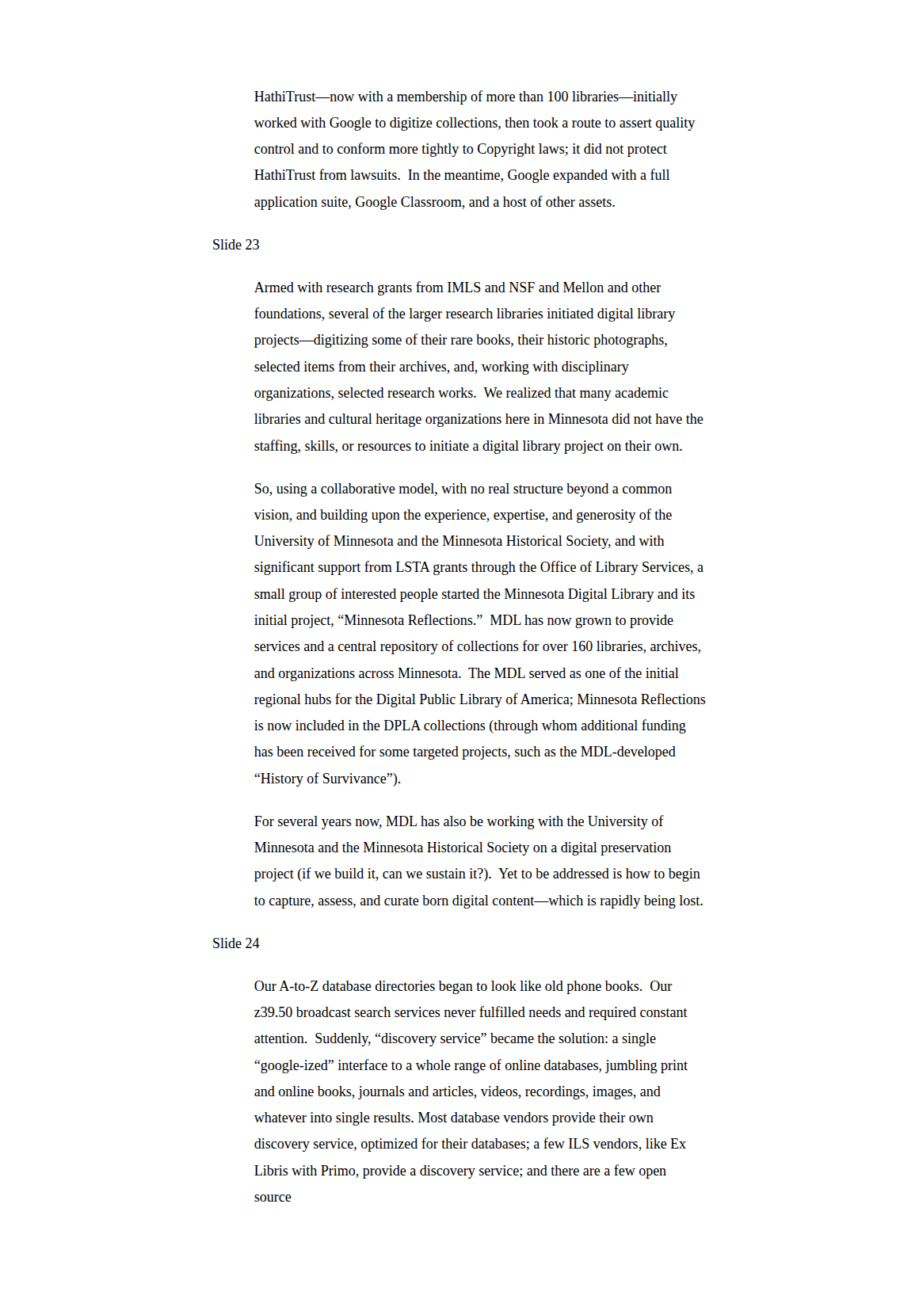HathiTrust—now with a membership of more than 100 libraries—initially worked with Google to digitize collections, then took a route to assert quality control and to conform more tightly to Copyright laws; it did not protect HathiTrust from lawsuits. In the meantime, Google expanded with a full application suite, Google Classroom, and a host of other assets.
Slide 23
Armed with research grants from IMLS and NSF and Mellon and other foundations, several of the larger research libraries initiated digital library projects—digitizing some of their rare books, their historic photographs, selected items from their archives, and, working with disciplinary organizations, selected research works. We realized that many academic libraries and cultural heritage organizations here in Minnesota did not have the staffing, skills, or resources to initiate a digital library project on their own.
So, using a collaborative model, with no real structure beyond a common vision, and building upon the experience, expertise, and generosity of the University of Minnesota and the Minnesota Historical Society, and with significant support from LSTA grants through the Office of Library Services, a small group of interested people started the Minnesota Digital Library and its initial project, “Minnesota Reflections.” MDL has now grown to provide services and a central repository of collections for over 160 libraries, archives, and organizations across Minnesota. The MDL served as one of the initial regional hubs for the Digital Public Library of America; Minnesota Reflections is now included in the DPLA collections (through whom additional funding has been received for some targeted projects, such as the MDL-developed “History of Survivance”).
For several years now, MDL has also be working with the University of Minnesota and the Minnesota Historical Society on a digital preservation project (if we build it, can we sustain it?). Yet to be addressed is how to begin to capture, assess, and curate born digital content—which is rapidly being lost.
Slide 24
Our A-to-Z database directories began to look like old phone books. Our z39.50 broadcast search services never fulfilled needs and required constant attention. Suddenly, “discovery service” became the solution: a single “google-ized” interface to a whole range of online databases, jumbling print and online books, journals and articles, videos, recordings, images, and whatever into single results. Most database vendors provide their own discovery service, optimized for their databases; a few ILS vendors, like Ex Libris with Primo, provide a discovery service; and there are a few open source